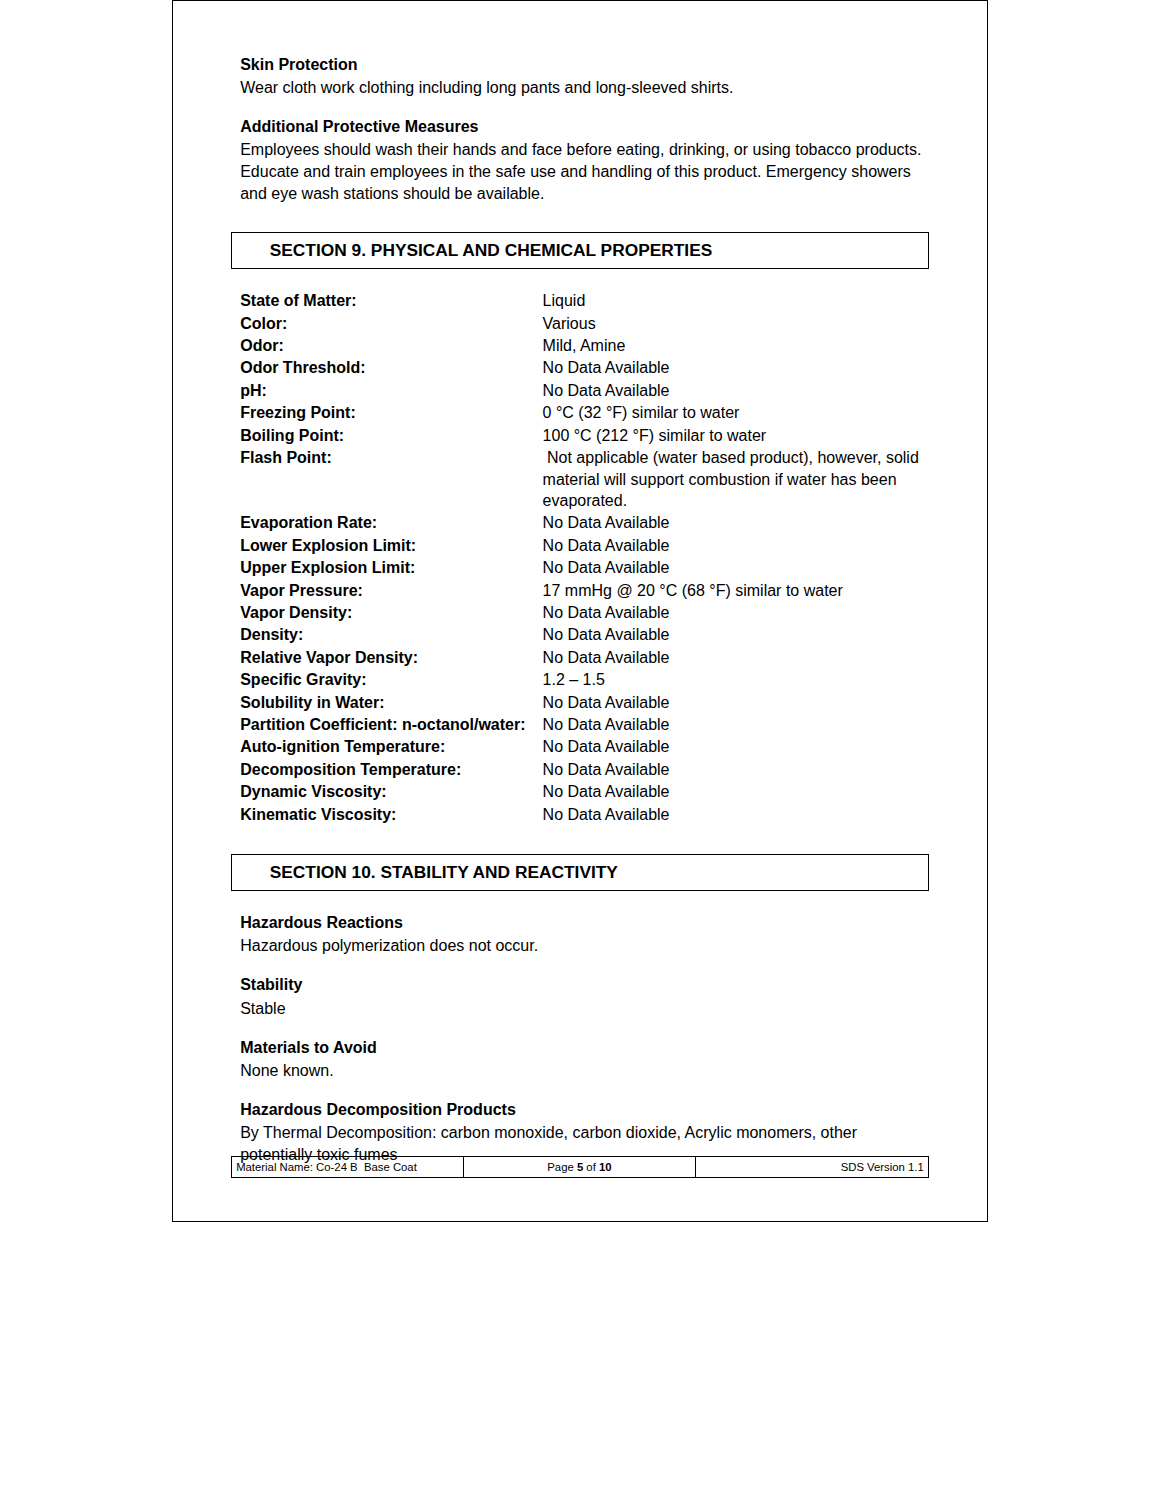Skin Protection
Wear cloth work clothing including long pants and long-sleeved shirts.
Additional Protective Measures
Employees should wash their hands and face before eating, drinking, or using tobacco products. Educate and train employees in the safe use and handling of this product. Emergency showers and eye wash stations should be available.
SECTION 9. PHYSICAL AND CHEMICAL PROPERTIES
| State of Matter: | Liquid |
| Color: | Various |
| Odor: | Mild, Amine |
| Odor Threshold: | No Data Available |
| pH: | No Data Available |
| Freezing Point: | 0 °C (32 °F) similar to water |
| Boiling Point: | 100 °C (212 °F) similar to water |
| Flash Point: | Not applicable (water based product), however, solid material will support combustion if water has been evaporated. |
| Evaporation Rate: | No Data Available |
| Lower Explosion Limit: | No Data Available |
| Upper Explosion Limit: | No Data Available |
| Vapor Pressure: | 17 mmHg @ 20 °C (68 °F) similar to water |
| Vapor Density: | No Data Available |
| Density: | No Data Available |
| Relative Vapor Density: | No Data Available |
| Specific Gravity: | 1.2 – 1.5 |
| Solubility in Water: | No Data Available |
| Partition Coefficient: n-octanol/water: | No Data Available |
| Auto-ignition Temperature: | No Data Available |
| Decomposition Temperature: | No Data Available |
| Dynamic Viscosity: | No Data Available |
| Kinematic Viscosity: | No Data Available |
SECTION 10. STABILITY AND REACTIVITY
Hazardous Reactions
Hazardous polymerization does not occur.
Stability
Stable
Materials to Avoid
None known.
Hazardous Decomposition Products
By Thermal Decomposition: carbon monoxide, carbon dioxide, Acrylic monomers, other potentially toxic fumes
Material Name: Co-24 B Base Coat
Page 5 of 10
SDS Version 1.1